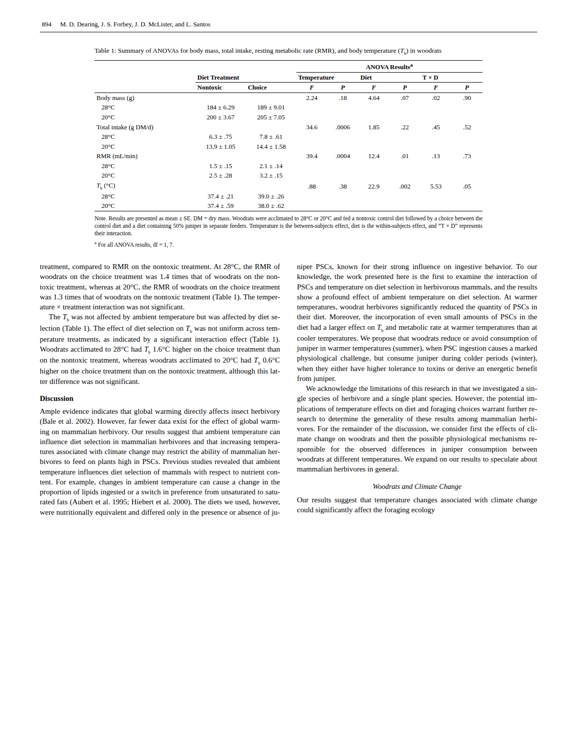894 M. D. Dearing, J. S. Forbey, J. D. McLister, and L. Santos
Table 1: Summary of ANOVAs for body mass, total intake, resting metabolic rate (RMR), and body temperature (Tb) in woodrats
| | | ANOVA Results a |
| --- | --- | --- |
| | Diet Treatment | Temperature | Diet | T × D |
| | Nontoxic | Choice | F | P | F | P | F | P |
| Body mass (g) | | | 2.24 | .18 | 4.64 | .07 | .02 | .90 |
| 28°C | 184 ± 6.29 | 189 ± 9.01 | | | | | | |
| 20°C | 200 ± 3.67 | 205 ± 7.05 | | | | | | |
| Total intake (g DM/d) | | | 34.6 | .0006 | 1.85 | .22 | .45 | .52 |
| 28°C | 6.3 ± .75 | 7.8 ± .61 | | | | | | |
| 20°C | 13.9 ± 1.05 | 14.4 ± 1.58 | | | | | | |
| RMR (mL/min) | | | 39.4 | .0004 | 12.4 | .01 | .13 | .73 |
| 28°C | 1.5 ± .15 | 2.1 ± .14 | | | | | | |
| 20°C | 2.5 ± .28 | 3.2 ± .15 | | | | | | |
| T b (°C) | | | .88 | .38 | 22.9 | .002 | 5.53 | .05 |
| 28°C | 37.4 ± .21 | 39.0 ± .26 | | | | | | |
| 20°C | 37.4 ± .59 | 38.0 ± .62 | | | | | | |
Note. Results are presented as mean ± SE. DM = dry mass. Woodrats were acclimated to 28°C or 20°C and fed a nontoxic control diet followed by a choice between the control diet and a diet containing 50% juniper in separate feeders. Temperature is the between-subjects effect, diet is the within-subjects effect, and “T × D” represents their interaction.
a For all ANOVA results, df = 1, 7.
treatment, compared to RMR on the nontoxic treatment. At 28°C, the RMR of woodrats on the choice treatment was 1.4 times that of woodrats on the nontoxic treatment, whereas at 20°C, the RMR of woodrats on the choice treatment was 1.3 times that of woodrats on the nontoxic treatment (Table 1). The temperature × treatment interaction was not significant.
The Tb was not affected by ambient temperature but was affected by diet selection (Table 1). The effect of diet selection on Tb was not uniform across temperature treatments, as indicated by a significant interaction effect (Table 1). Woodrats acclimated to 28°C had Tb 1.6°C higher on the choice treatment than on the nontoxic treatment, whereas woodrats acclimated to 20°C had Tb 0.6°C higher on the choice treatment than on the nontoxic treatment, although this latter difference was not significant.
Discussion
Ample evidence indicates that global warming directly affects insect herbivory (Bale et al. 2002). However, far fewer data exist for the effect of global warming on mammalian herbivory. Our results suggest that ambient temperature can influence diet selection in mammalian herbivores and that increasing temperatures associated with climate change may restrict the ability of mammalian herbivores to feed on plants high in PSCs. Previous studies revealed that ambient temperature influences diet selection of mammals with respect to nutrient content. For example, changes in ambient temperature can cause a change in the proportion of lipids ingested or a switch in preference from unsaturated to saturated fats (Aubert et al. 1995; Hiebert et al. 2000). The diets we used, however, were nutritionally equivalent and differed only in the presence or absence of juniper PSCs, known for their strong influence on ingestive behavior. To our knowledge, the work presented here is the first to examine the interaction of PSCs and temperature on diet selection in herbivorous mammals, and the results show a profound effect of ambient temperature on diet selection. At warmer temperatures, woodrat herbivores significantly reduced the quantity of PSCs in their diet. Moreover, the incorporation of even small amounts of PSCs in the diet had a larger effect on Tb and metabolic rate at warmer temperatures than at cooler temperatures. We propose that woodrats reduce or avoid consumption of juniper in warmer temperatures (summer), when PSC ingestion causes a marked physiological challenge, but consume juniper during colder periods (winter), when they either have higher tolerance to toxins or derive an energetic benefit from juniper.
We acknowledge the limitations of this research in that we investigated a single species of herbivore and a single plant species. However, the potential implications of temperature effects on diet and foraging choices warrant further research to determine the generality of these results among mammalian herbivores. For the remainder of the discussion, we consider first the effects of climate change on woodrats and then the possible physiological mechanisms responsible for the observed differences in juniper consumption between woodrats at different temperatures. We expand on our results to speculate about mammalian herbivores in general.
Woodrats and Climate Change
Our results suggest that temperature changes associated with climate change could significantly affect the foraging ecology